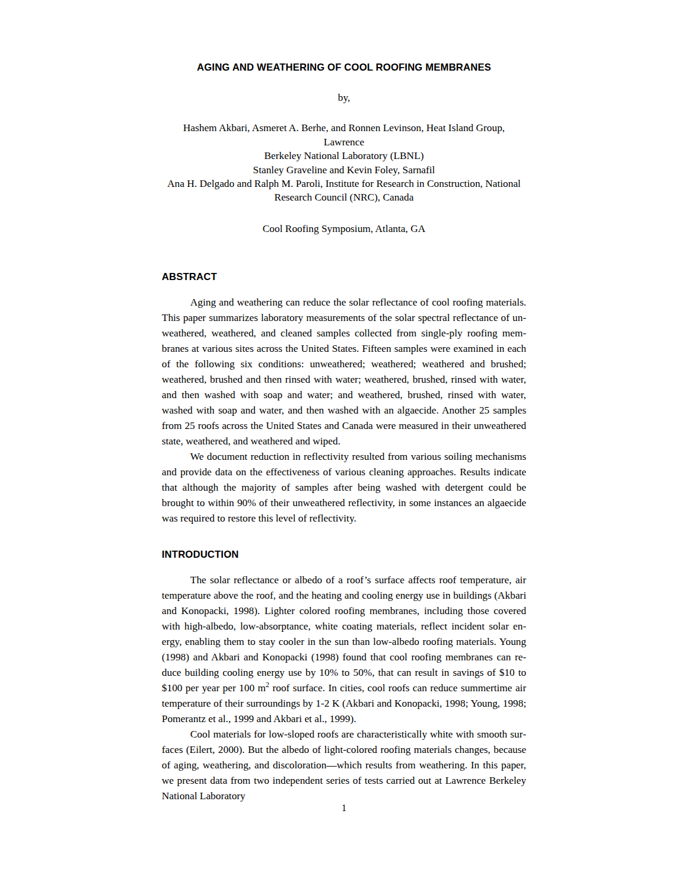AGING AND WEATHERING OF COOL ROOFING MEMBRANES
by,
Hashem Akbari, Asmeret A. Berhe, and Ronnen Levinson, Heat Island Group, Lawrence
Berkeley National Laboratory (LBNL)
Stanley Graveline and Kevin Foley, Sarnafil
Ana H. Delgado and Ralph M. Paroli, Institute for Research in Construction, National
Research Council (NRC), Canada
Cool Roofing Symposium, Atlanta, GA
ABSTRACT
Aging and weathering can reduce the solar reflectance of cool roofing materials. This paper summarizes laboratory measurements of the solar spectral reflectance of unweathered, weathered, and cleaned samples collected from single-ply roofing membranes at various sites across the United States. Fifteen samples were examined in each of the following six conditions: unweathered; weathered; weathered and brushed; weathered, brushed and then rinsed with water; weathered, brushed, rinsed with water, and then washed with soap and water; and weathered, brushed, rinsed with water, washed with soap and water, and then washed with an algaecide. Another 25 samples from 25 roofs across the United States and Canada were measured in their unweathered state, weathered, and weathered and wiped.
We document reduction in reflectivity resulted from various soiling mechanisms and provide data on the effectiveness of various cleaning approaches. Results indicate that although the majority of samples after being washed with detergent could be brought to within 90% of their unweathered reflectivity, in some instances an algaecide was required to restore this level of reflectivity.
INTRODUCTION
The solar reflectance or albedo of a roof’s surface affects roof temperature, air temperature above the roof, and the heating and cooling energy use in buildings (Akbari and Konopacki, 1998). Lighter colored roofing membranes, including those covered with high-albedo, low-absorptance, white coating materials, reflect incident solar energy, enabling them to stay cooler in the sun than low-albedo roofing materials. Young (1998) and Akbari and Konopacki (1998) found that cool roofing membranes can reduce building cooling energy use by 10% to 50%, that can result in savings of $10 to $100 per year per 100 m2 roof surface. In cities, cool roofs can reduce summertime air temperature of their surroundings by 1-2 K (Akbari and Konopacki, 1998; Young, 1998; Pomerantz et al., 1999 and Akbari et al., 1999).
Cool materials for low-sloped roofs are characteristically white with smooth surfaces (Eilert, 2000). But the albedo of light-colored roofing materials changes, because of aging, weathering, and discoloration—which results from weathering. In this paper, we present data from two independent series of tests carried out at Lawrence Berkeley National Laboratory
1